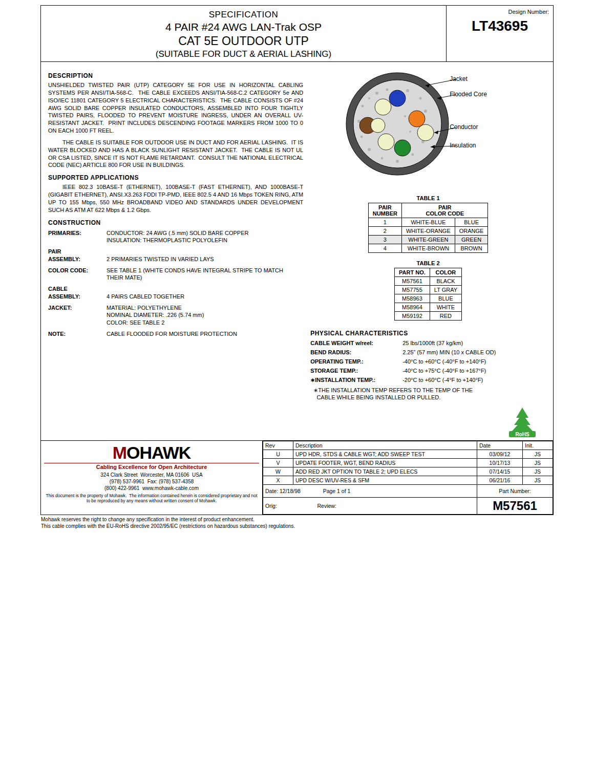SPECIFICATION
4 PAIR #24 AWG LAN-Trak OSP
CAT 5E OUTDOOR UTP
(SUITABLE FOR DUCT & AERIAL LASHING)
Design Number:
LT43695
DESCRIPTION
UNSHIELDED TWISTED PAIR (UTP) CATEGORY 5E FOR USE IN HORIZONTAL CABLING SYSTEMS PER ANSI/TIA-568-C. THE CABLE EXCEEDS ANSI/TIA-568-C.2 CATEGORY 5e AND ISO/IEC 11801 CATEGORY 5 ELECTRICAL CHARACTERISTICS. THE CABLE CONSISTS OF #24 AWG SOLID BARE COPPER INSULATED CONDUCTORS, ASSEMBLED INTO FOUR TIGHTLY TWISTED PAIRS, FLOODED TO PREVENT MOISTURE INGRESS, UNDER AN OVERALL UV-RESISTANT JACKET. PRINT INCLUDES DESCENDING FOOTAGE MARKERS FROM 1000 TO 0 ON EACH 1000 FT REEL.
THE CABLE IS SUITABLE FOR OUTDOOR USE IN DUCT AND FOR AERIAL LASHING. IT IS WATER BLOCKED AND HAS A BLACK SUNLIGHT RESISTANT JACKET. THE CABLE IS NOT UL OR CSA LISTED, SINCE IT IS NOT FLAME RETARDANT. CONSULT THE NATIONAL ELECTRICAL CODE (NEC) ARTICLE 800 FOR USE IN BUILDINGS.
SUPPORTED APPLICATIONS
IEEE 802.3 10BASE-T (ETHERNET), 100BASE-T (FAST ETHERNET), AND 1000BASE-T (GIGABIT ETHERNET), ANSI.X3.263 FDDI TP-PMD, IEEE 802.5 4 AND 16 Mbps TOKEN RING, ATM UP TO 155 Mbps, 550 MHz BROADBAND VIDEO AND STANDARDS UNDER DEVELOPMENT SUCH AS ATM AT 622 Mbps & 1.2 Gbps.
CONSTRUCTION
| PRIMARIES: | CONDUCTOR: 24 AWG (.5 mm) SOLID BARE COPPER INSULATION: THERMOPLASTIC POLYOLEFIN |
| PAIR ASSEMBLY: | 2 PRIMARIES TWISTED IN VARIED LAYS |
| COLOR CODE: | SEE TABLE 1 (WHITE CONDS HAVE INTEGRAL STRIPE TO MATCH THEIR MATE) |
| CABLE ASSEMBLY: | 4 PAIRS CABLED TOGETHER |
| JACKET: | MATERIAL: POLYETHYLENE NOMINAL DIAMETER: .226 (5.74 mm) COLOR: SEE TABLE 2 |
| NOTE: | CABLE FLOODED FOR MOISTURE PROTECTION |
Jacket
Flooded Core
Conductor
Insulation
TABLE 1
| PAIR NUMBER | PAIR COLOR CODE |
| --- | --- |
| 1 | WHITE-BLUE | BLUE |
| 2 | WHITE-ORANGE | ORANGE |
| 3 | WHITE-GREEN | GREEN |
| 4 | WHITE-BROWN | BROWN |
TABLE 2
| PART NO. | COLOR |
| --- | --- |
| M57561 | BLACK |
| M57755 | LT GRAY |
| M58963 | BLUE |
| M58964 | WHITE |
| M59192 | RED |
PHYSICAL CHARACTERISTICS
CABLE WEIGHT w/reel:
25 lbs/1000ft (37 kg/km)
BEND RADIUS:
2.25” (57 mm) MIN (10 x CABLE OD)
OPERATING TEMP.:
-40°C to +60°C (-40°F to +140°F)
STORAGE TEMP.:
-40°C to +75°C (-40°F to +167°F)
∗INSTALLATION TEMP.:
-20°C to +60°C (-4°F to +140°F)
∗THE INSTALLATION TEMP REFERS TO THE TEMP OF THE
CABLE WHILE BEING INSTALLED OR PULLED.
RoHS
MOHAWK
Cabling Excellence for Open Architecture
324 Clark Street Worcester, MA 01606 USA
(978) 537-9961 Fax: (978) 537-4358
(800) 422-9961 www.mohawk-cable.com
This document is the property of Mohawk. The information contained herein is considered proprietary and not to be reproduced by any means without written consent of Mohawk.
| Rev | Description | Date | Init. |
| --- | --- | --- | --- |
| U | UPD HDR, STDS & CABLE WGT; ADD SWEEP TEST | 03/09/12 | JS |
| V | UPDATE FOOTER, WGT, BEND RADIUS | 10/17/13 | JS |
| W | ADD RED JKT OPTION TO TABLE 2; UPD ELECS | 07/14/15 | JS |
| X | UPD DESC W/UV-RES & SFM | 06/21/16 | JS |
| Date: 12/18/98 Page 1 of 1 | Part Number: |
| Orig: Review: | M57561 |
Mohawk reserves the right to change any specification in the interest of product enhancement.
This cable complies with the EU-RoHS directive 2002/95/EC (restrictions on hazardous substances) regulations.